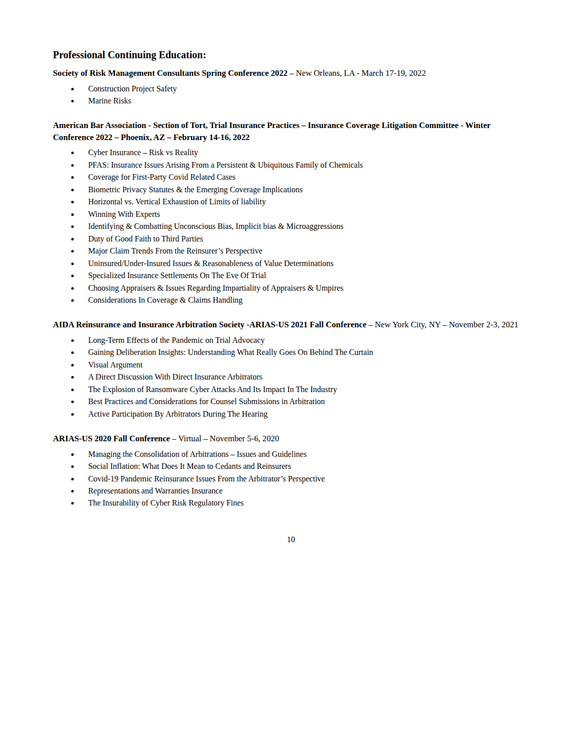Professional Continuing Education:
Society of Risk Management Consultants Spring Conference 2022 – New Orleans, LA - March 17-19, 2022
Construction Project Safety
Marine Risks
American Bar Association - Section of Tort, Trial Insurance Practices – Insurance Coverage Litigation Committee - Winter Conference 2022 – Phoenix, AZ – February 14-16, 2022
Cyber Insurance – Risk vs Reality
PFAS: Insurance Issues Arising From a Persistent & Ubiquitous Family of Chemicals
Coverage for First-Party Covid Related Cases
Biometric Privacy Statutes & the Emerging Coverage Implications
Horizontal vs. Vertical Exhaustion of Limits of liability
Winning With Experts
Identifying & Combatting Unconscious Bias, Implicit bias & Microaggressions
Duty of Good Faith to Third Parties
Major Claim Trends From the Reinsurer’s Perspective
Uninsured/Under-Insured Issues & Reasonableness of Value Determinations
Specialized Insurance Settlements On The Eve Of Trial
Choosing Appraisers & Issues Regarding Impartiality of Appraisers & Umpires
Considerations In Coverage & Claims Handling
AIDA Reinsurance and Insurance Arbitration Society -ARIAS-US 2021 Fall Conference – New York City, NY – November 2-3, 2021
Long-Term Effects of the Pandemic on Trial Advocacy
Gaining Deliberation Insights: Understanding What Really Goes On Behind The Curtain
Visual Argument
A Direct Discussion With Direct Insurance Arbitrators
The Explosion of Ransomware Cyber Attacks And Its Impact In The Industry
Best Practices and Considerations for Counsel Submissions in Arbitration
Active Participation By Arbitrators During The Hearing
ARIAS-US 2020 Fall Conference – Virtual – November 5-6, 2020
Managing the Consolidation of Arbitrations – Issues and Guidelines
Social Inflation: What Does It Mean to Cedants and Reinsurers
Covid-19 Pandemic Reinsurance Issues From the Arbitrator’s Perspective
Representations and Warranties Insurance
The Insurability of Cyber Risk Regulatory Fines
10